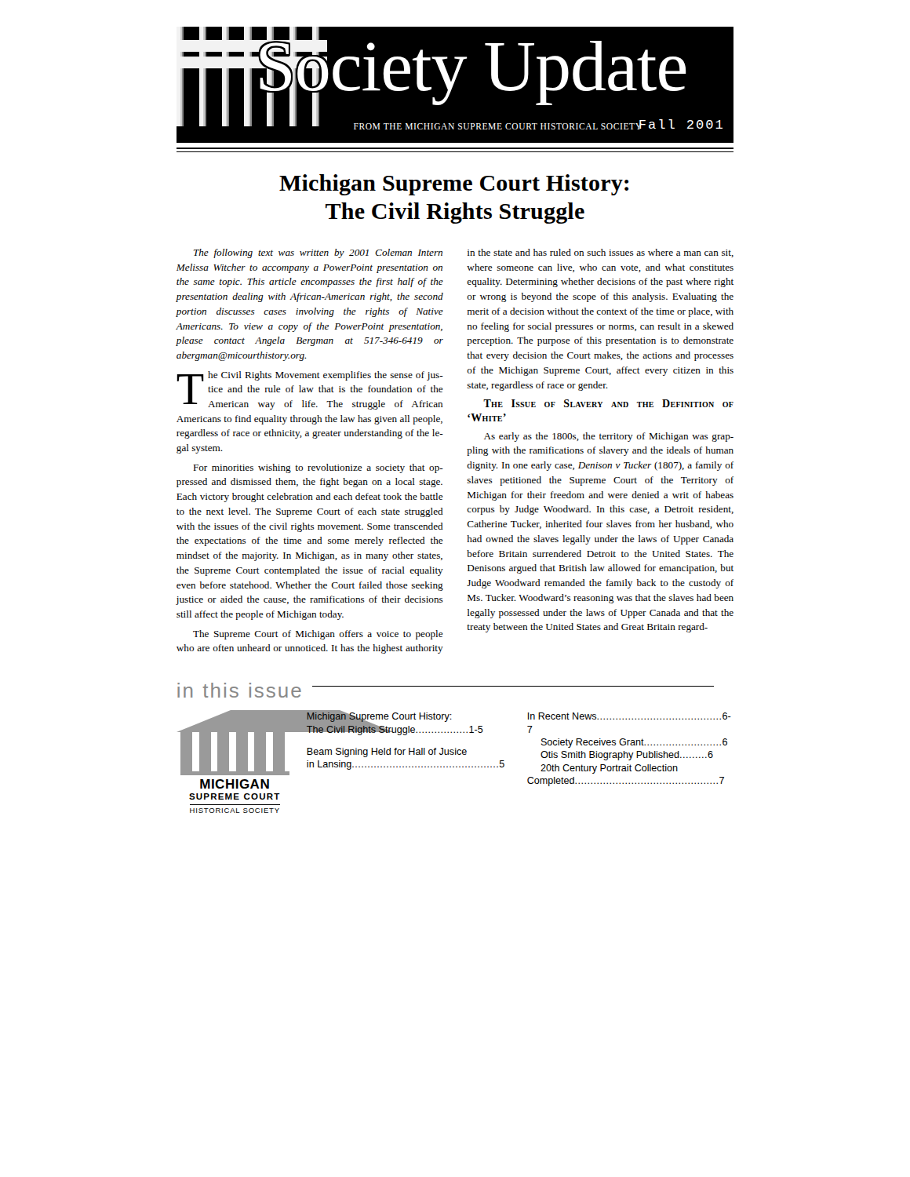Society Update
From the Michigan Supreme Court Historical Society
Fall 2001
Michigan Supreme Court History:
The Civil Rights Struggle
The following text was written by 2001 Coleman Intern Melissa Witcher to accompany a PowerPoint presentation on the same topic. This article encompasses the first half of the presentation dealing with African-American right, the second portion discusses cases involving the rights of Native Americans. To view a copy of the PowerPoint presentation, please contact Angela Bergman at 517-346-6419 or abergman@micourthistory.org.
The Civil Rights Movement exemplifies the sense of justice and the rule of law that is the foundation of the American way of life. The struggle of African Americans to find equality through the law has given all people, regardless of race or ethnicity, a greater understanding of the legal system.
For minorities wishing to revolutionize a society that oppressed and dismissed them, the fight began on a local stage. Each victory brought celebration and each defeat took the battle to the next level. The Supreme Court of each state struggled with the issues of the civil rights movement. Some transcended the expectations of the time and some merely reflected the mindset of the majority. In Michigan, as in many other states, the Supreme Court contemplated the issue of racial equality even before statehood. Whether the Court failed those seeking justice or aided the cause, the ramifications of their decisions still affect the people of Michigan today.
The Supreme Court of Michigan offers a voice to people who are often unheard or unnoticed. It has the highest authority in the state and has ruled on such issues as where a man can sit, where someone can live, who can vote, and what constitutes equality. Determining whether decisions of the past where right or wrong is beyond the scope of this analysis. Evaluating the merit of a decision without the context of the time or place, with no feeling for social pressures or norms, can result in a skewed perception. The purpose of this presentation is to demonstrate that every decision the Court makes, the actions and processes of the Michigan Supreme Court, affect every citizen in this state, regardless of race or gender.
The Issue of Slavery and the Definition of ‘White’
As early as the 1800s, the territory of Michigan was grappling with the ramifications of slavery and the ideals of human dignity. In one early case, Denison v Tucker (1807), a family of slaves petitioned the Supreme Court of the Territory of Michigan for their freedom and were denied a writ of habeas corpus by Judge Woodward. In this case, a Detroit resident, Catherine Tucker, inherited four slaves from her husband, who had owned the slaves legally under the laws of Upper Canada before Britain surrendered Detroit to the United States. The Denisons argued that British law allowed for emancipation, but Judge Woodward remanded the family back to the custody of Ms. Tucker. Woodward’s reasoning was that the slaves had been legally possessed under the laws of Upper Canada and that the treaty between the United States and Great Britain regard-
in this issue
MICHIGAN
SUPREME COURT
HISTORICAL SOCIETY
Michigan Supreme Court History:
The Civil Rights Struggle................. 1-5
Beam Signing Held for Hall of Jusice
in Lansing............................................... 5
In Recent News........................................ 6-7
Society Receives Grant......................... 6 Otis Smith Biography Published......... 6 20th Century Portrait Collection Completed.............................................. 7